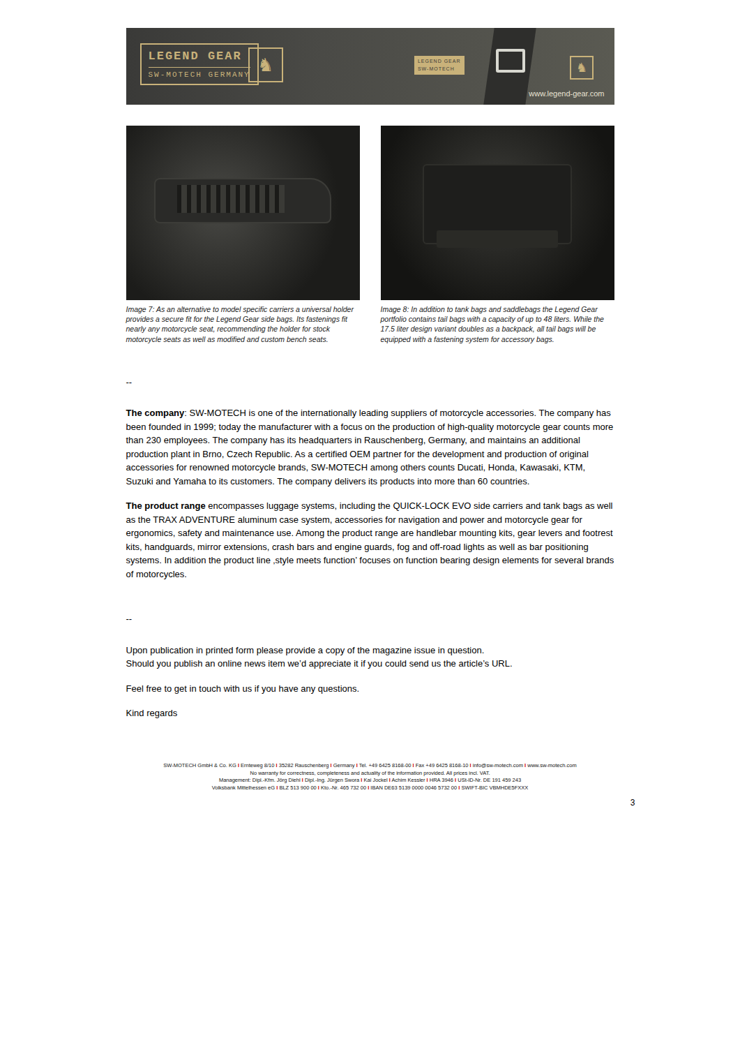LEGEND GEAR
SW-MOTECH GERMANY
♞
LEGEND GEAR
SW-MOTECH
♞
www.legend-gear.com
Image 7: As an alternative to model specific carriers a universal holder provides a secure fit for the Legend Gear side bags. Its fastenings fit nearly any motorcycle seat, recommending the holder for stock motorcycle seats as well as modified and custom bench seats.
Image 8: In addition to tank bags and saddlebags the Legend Gear portfolio contains tail bags with a capacity of up to 48 liters. While the 17.5 liter design variant doubles as a backpack, all tail bags will be equipped with a fastening system for accessory bags.
--
The company: SW-MOTECH is one of the internationally leading suppliers of motorcycle accessories. The company has been founded in 1999; today the manufacturer with a focus on the production of high-quality motorcycle gear counts more than 230 employees. The company has its headquarters in Rauschenberg, Germany, and maintains an additional production plant in Brno, Czech Republic. As a certified OEM partner for the development and production of original accessories for renowned motorcycle brands, SW-MOTECH among others counts Ducati, Honda, Kawasaki, KTM, Suzuki and Yamaha to its customers. The company delivers its products into more than 60 countries.
The product range encompasses luggage systems, including the QUICK-LOCK EVO side carriers and tank bags as well as the TRAX ADVENTURE aluminum case system, accessories for navigation and power and motorcycle gear for ergonomics, safety and maintenance use. Among the product range are handlebar mounting kits, gear levers and footrest kits, handguards, mirror extensions, crash bars and engine guards, fog and off-road lights as well as bar positioning systems. In addition the product line ‚style meets function’ focuses on function bearing design elements for several brands of motorcycles.
--
Upon publication in printed form please provide a copy of the magazine issue in question.
Should you publish an online news item we’d appreciate it if you could send us the article’s URL.
Feel free to get in touch with us if you have any questions.
Kind regards
SW-MOTECH GmbH & Co. KG I Ernteweg 8/10 I 35282 Rauschenberg I Germany I Tel. +49 6425 8168-00 I Fax +49 6425 8168-10 I info@sw-motech.com I www.sw-motech.com
No warranty for correctness, completeness and actuality of the information provided. All prices incl. VAT.
Management: Dipl.-Kfm. Jörg Diehl I Dipl.-Ing. Jürgen Swora I Kai Jockel I Achim Kessler I HRA 3946 I USt-ID-Nr. DE 191 459 243
Volksbank Mittelhessen eG I BLZ 513 900 00 I Kto.-Nr. 465 732 00 I IBAN DE63 5139 0000 0046 5732 00 I SWIFT-BIC VBMHDE5FXXX
3